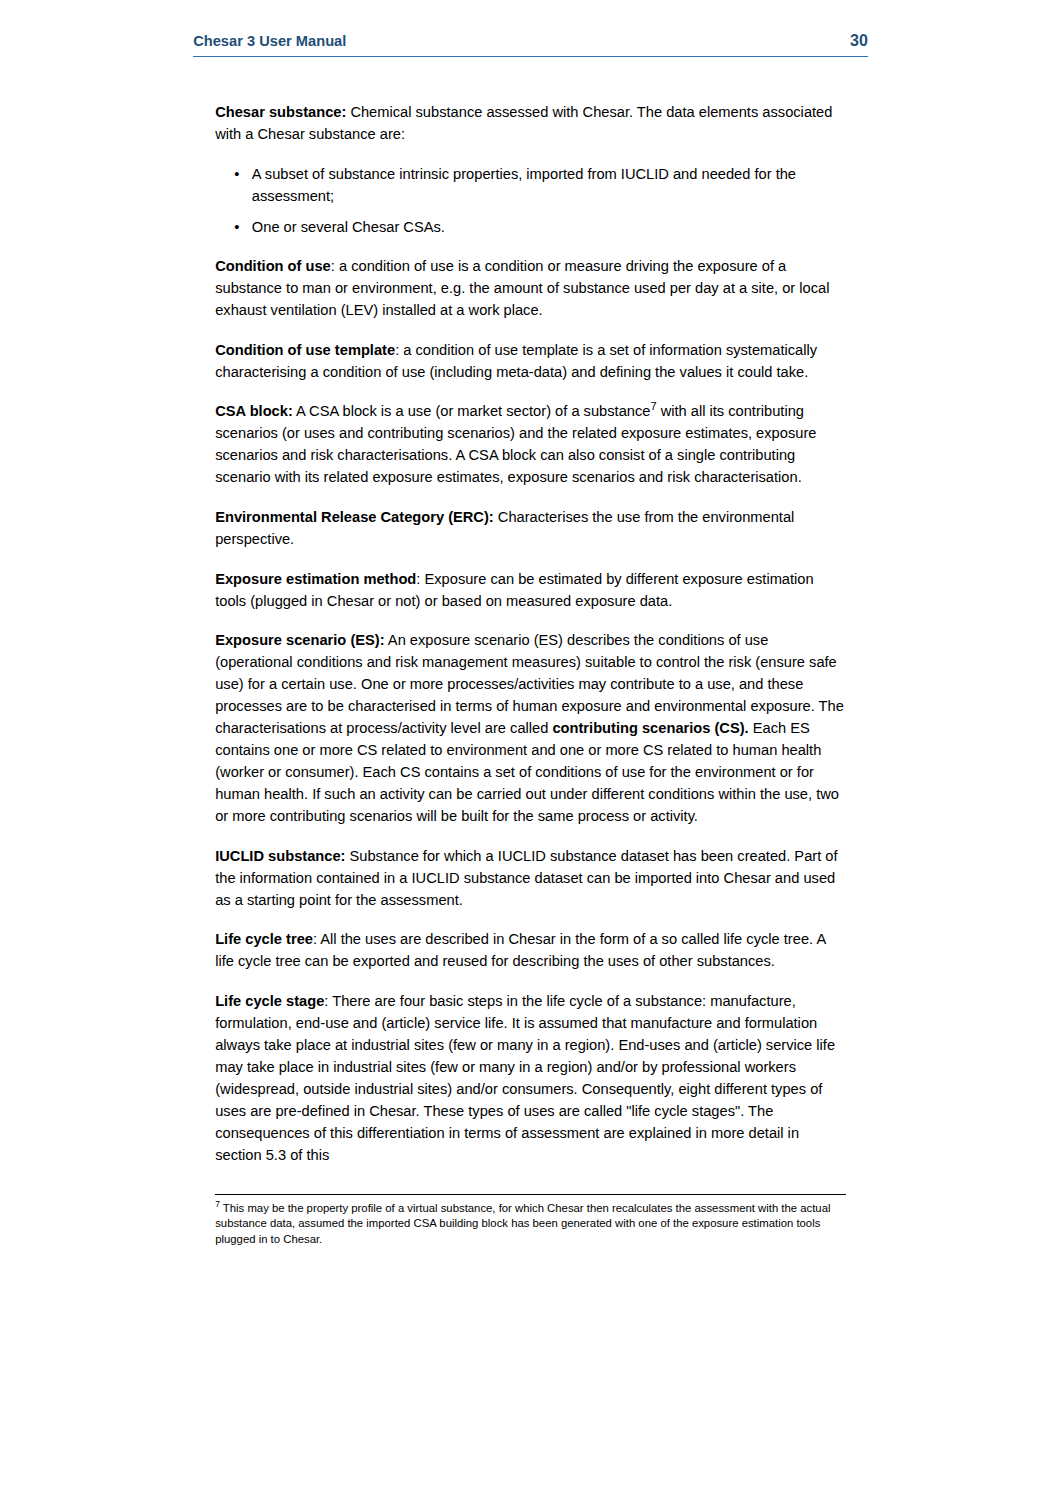Chesar 3 User Manual 30
Chesar substance: Chemical substance assessed with Chesar. The data elements associated with a Chesar substance are:
A subset of substance intrinsic properties, imported from IUCLID and needed for the assessment;
One or several Chesar CSAs.
Condition of use: a condition of use is a condition or measure driving the exposure of a substance to man or environment, e.g. the amount of substance used per day at a site, or local exhaust ventilation (LEV) installed at a work place.
Condition of use template: a condition of use template is a set of information systematically characterising a condition of use (including meta-data) and defining the values it could take.
CSA block: A CSA block is a use (or market sector) of a substance7 with all its contributing scenarios (or uses and contributing scenarios) and the related exposure estimates, exposure scenarios and risk characterisations. A CSA block can also consist of a single contributing scenario with its related exposure estimates, exposure scenarios and risk characterisation.
Environmental Release Category (ERC): Characterises the use from the environmental perspective.
Exposure estimation method: Exposure can be estimated by different exposure estimation tools (plugged in Chesar or not) or based on measured exposure data.
Exposure scenario (ES): An exposure scenario (ES) describes the conditions of use (operational conditions and risk management measures) suitable to control the risk (ensure safe use) for a certain use. One or more processes/activities may contribute to a use, and these processes are to be characterised in terms of human exposure and environmental exposure. The characterisations at process/activity level are called contributing scenarios (CS). Each ES contains one or more CS related to environment and one or more CS related to human health (worker or consumer). Each CS contains a set of conditions of use for the environment or for human health. If such an activity can be carried out under different conditions within the use, two or more contributing scenarios will be built for the same process or activity.
IUCLID substance: Substance for which a IUCLID substance dataset has been created. Part of the information contained in a IUCLID substance dataset can be imported into Chesar and used as a starting point for the assessment.
Life cycle tree: All the uses are described in Chesar in the form of a so called life cycle tree. A life cycle tree can be exported and reused for describing the uses of other substances.
Life cycle stage: There are four basic steps in the life cycle of a substance: manufacture, formulation, end-use and (article) service life. It is assumed that manufacture and formulation always take place at industrial sites (few or many in a region). End-uses and (article) service life may take place in industrial sites (few or many in a region) and/or by professional workers (widespread, outside industrial sites) and/or consumers. Consequently, eight different types of uses are pre-defined in Chesar. These types of uses are called "life cycle stages". The consequences of this differentiation in terms of assessment are explained in more detail in section 5.3 of this
7 This may be the property profile of a virtual substance, for which Chesar then recalculates the assessment with the actual substance data, assumed the imported CSA building block has been generated with one of the exposure estimation tools plugged in to Chesar.